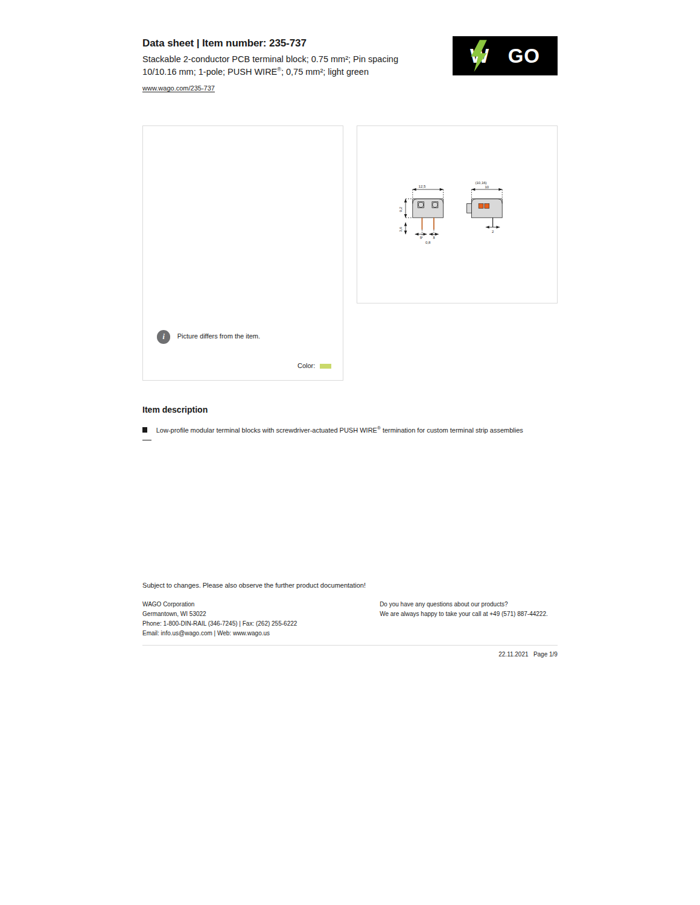Data sheet | Item number: 235-737
Stackable 2-conductor PCB terminal block; 0.75 mm²; Pin spacing 10/10.16 mm; 1-pole; PUSH WIRE®; 0,75 mm²; light green
www.wago.com/235-737
W GO
i
Picture differs from the item.
Color:
12,5 (10,16) 10 9,2 3,6 5 3 0,8 2
Item description
Low-profile modular terminal blocks with screwdriver-actuated PUSH WIRE® termination for custom terminal strip assemblies
Subject to changes. Please also observe the further product documentation!
WAGO Corporation
Germantown, WI 53022
Phone: 1-800-DIN-RAIL (346-7245) | Fax: (262) 255-6222
Email: info.us@wago.com | Web: www.wago.us
Do you have any questions about our products?
We are always happy to take your call at +49 (571) 887-44222.
22.11.2021 Page 1/9